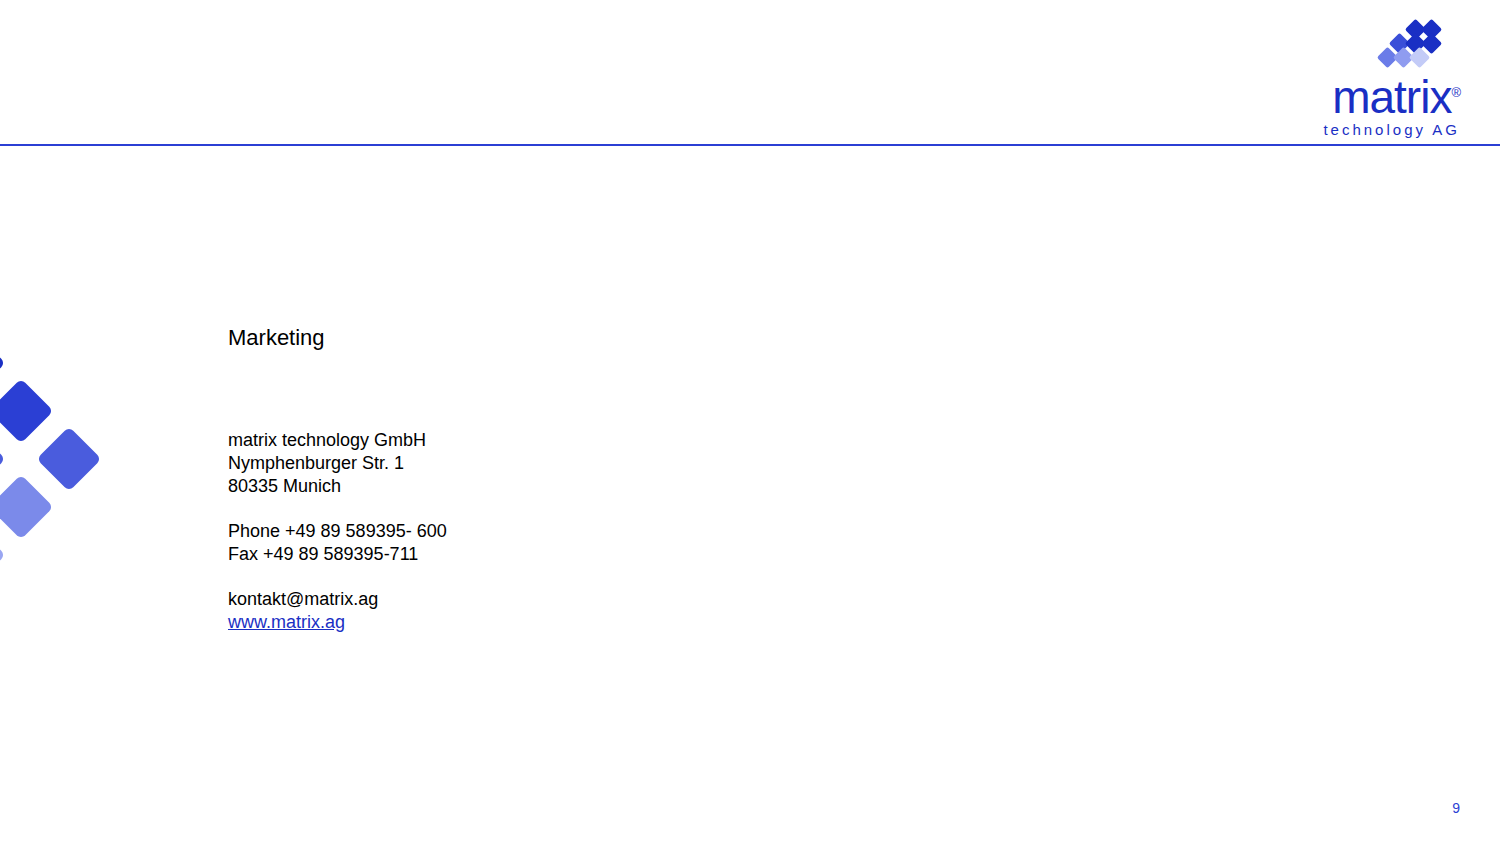matrix®
technology AG
Marketing
matrix technology GmbH
Nymphenburger Str. 1
80335 Munich
Phone +49 89 589395- 600
Fax +49 89 589395-711
kontakt@matrix.ag
www.matrix.ag
9